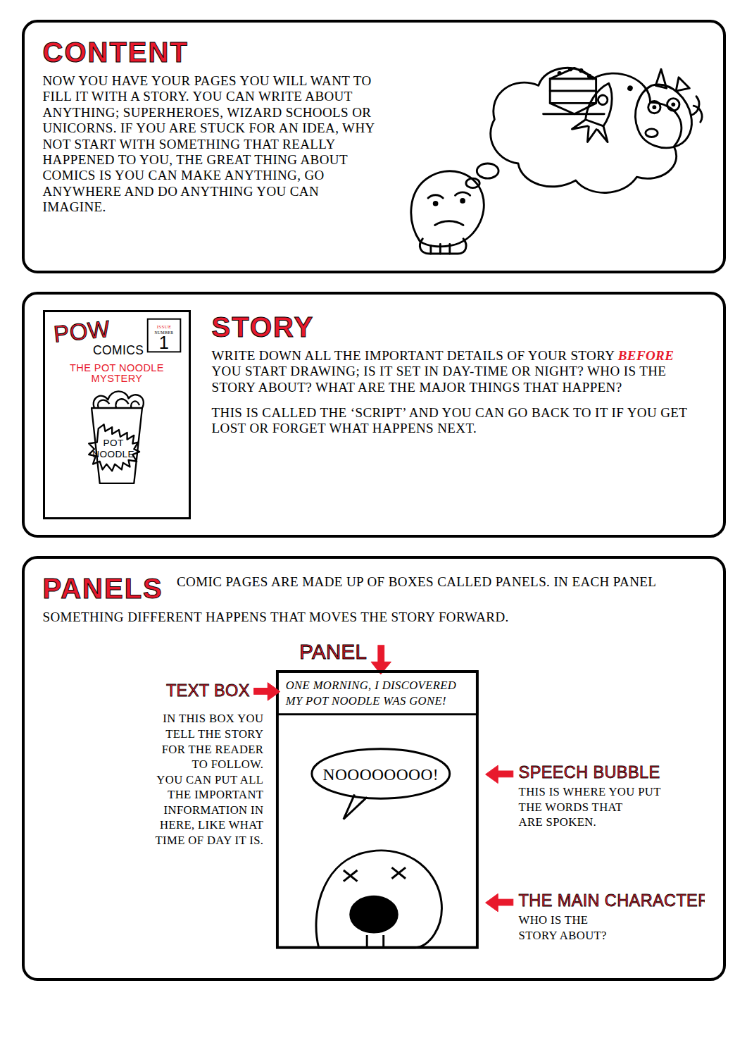Content
Now you have your pages you will want to fill it with a story. You can write about anything; superheroes, wizard schools or unicorns. If you are stuck for an idea, why not start with something that really happened to you, the great thing about comics is you can make anything, go anywhere and do anything you can imagine.
POW COMICS ISSUE NUMBER 1 THE POT NOODLE MYSTERY POT NOODLE
Story
Write down all the important details of your story before you start drawing; is it set in day-time or night? Who is the story about? What are the major things that happen?
This is called the ‘script’ and you can go back to it if you get lost or forget what happens next.
Panels
Comic pages are made up of boxes called panels. In each panel something different happens that moves the story forward.
PANEL ONE MORNING, I DISCOVERED MY POT NOODLE WAS GONE! TEXT BOX IN THIS BOX YOU TELL THE STORY FOR THE READER TO FOLLOW. YOU CAN PUT ALL THE IMPORTANT INFORMATION IN HERE, LIKE WHAT TIME OF DAY IT IS. NOOOOOOOO! SPEECH BUBBLE THIS IS WHERE YOU PUT THE WORDS THAT ARE SPOKEN. THE MAIN CHARACTER WHO IS THE STORY ABOUT?